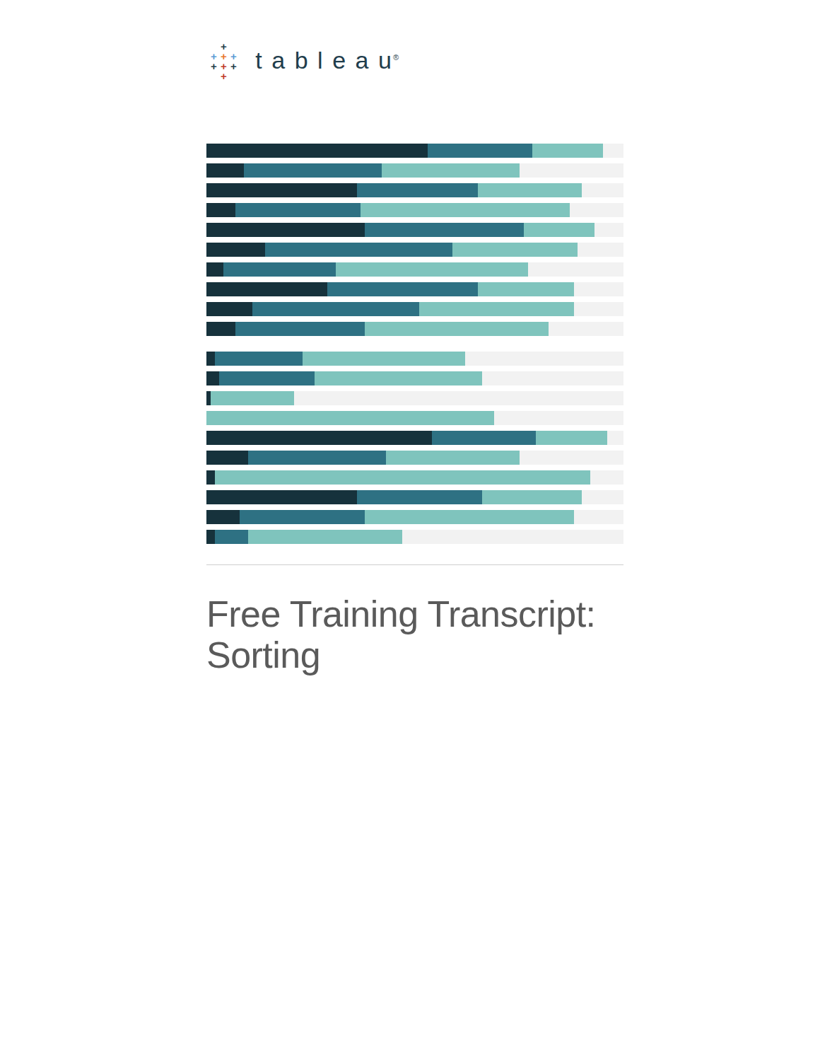+ + + + + + + +
t a b l e a u®
Free Training Transcript:
Sorting